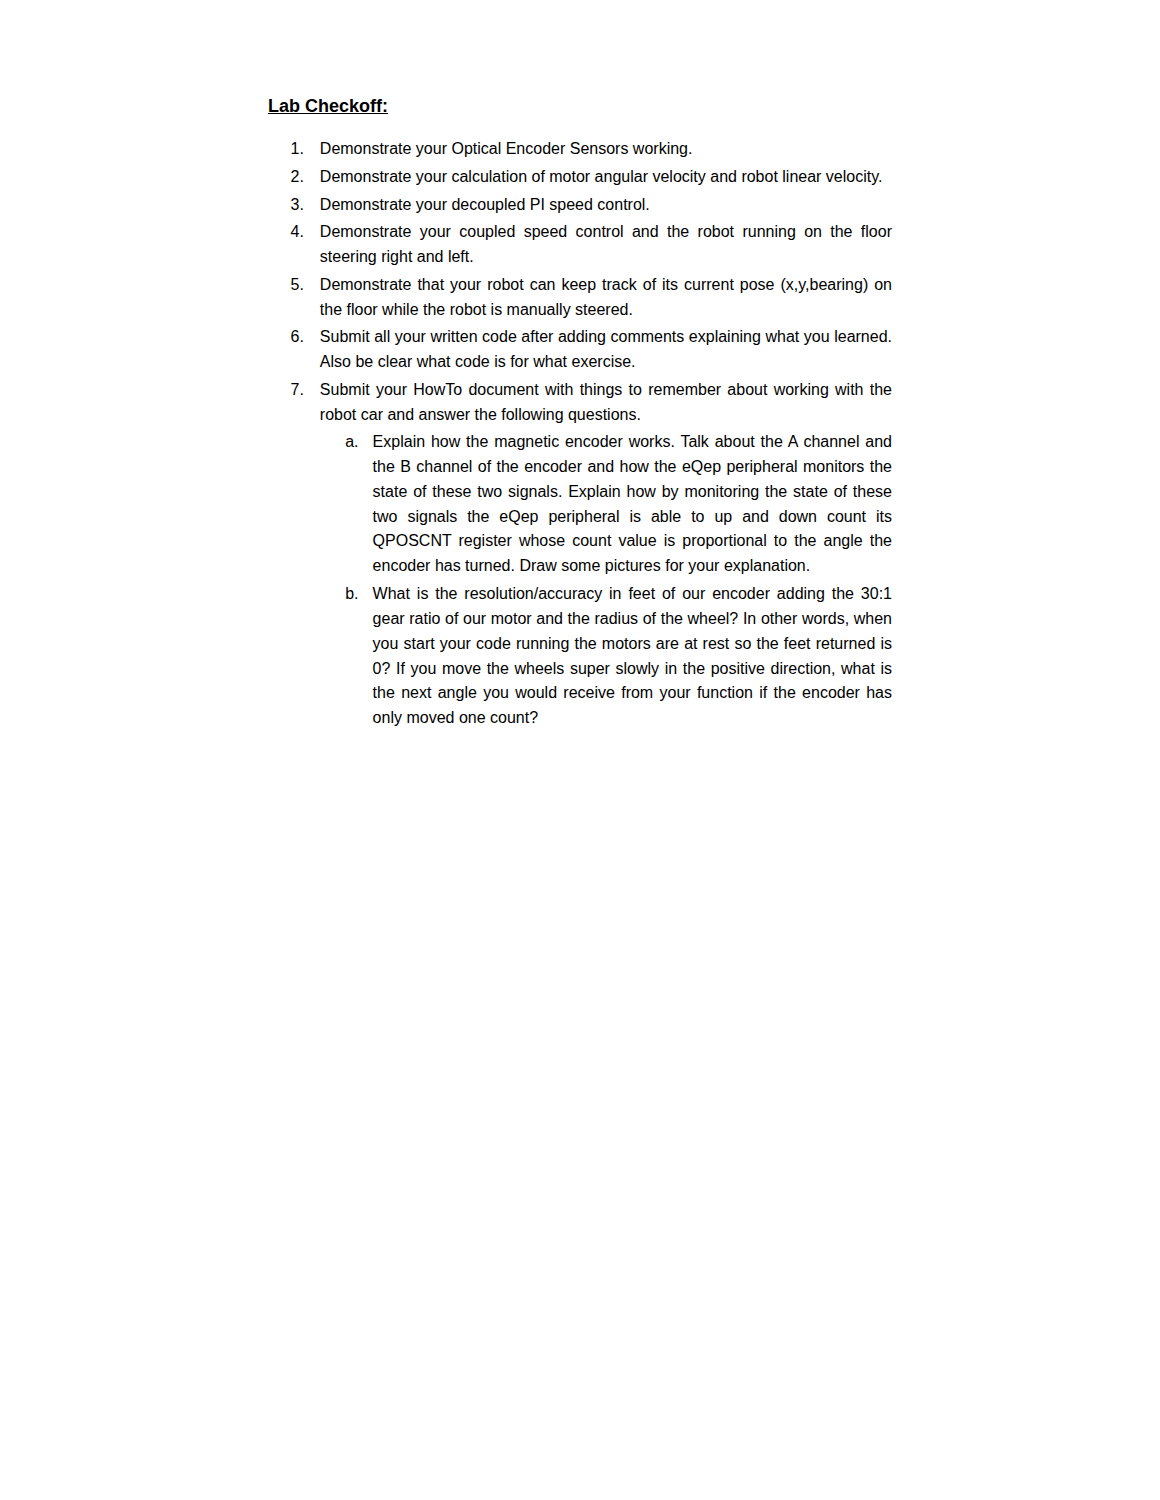Lab Checkoff:
Demonstrate your Optical Encoder Sensors working.
Demonstrate your calculation of motor angular velocity and robot linear velocity.
Demonstrate your decoupled PI speed control.
Demonstrate your coupled speed control and the robot running on the floor steering right and left.
Demonstrate that your robot can keep track of its current pose (x,y,bearing) on the floor while the robot is manually steered.
Submit all your written code after adding comments explaining what you learned. Also be clear what code is for what exercise.
Submit your HowTo document with things to remember about working with the robot car and answer the following questions.
Explain how the magnetic encoder works. Talk about the A channel and the B channel of the encoder and how the eQep peripheral monitors the state of these two signals. Explain how by monitoring the state of these two signals the eQep peripheral is able to up and down count its QPOSCNT register whose count value is proportional to the angle the encoder has turned. Draw some pictures for your explanation.
What is the resolution/accuracy in feet of our encoder adding the 30:1 gear ratio of our motor and the radius of the wheel? In other words, when you start your code running the motors are at rest so the feet returned is 0? If you move the wheels super slowly in the positive direction, what is the next angle you would receive from your function if the encoder has only moved one count?